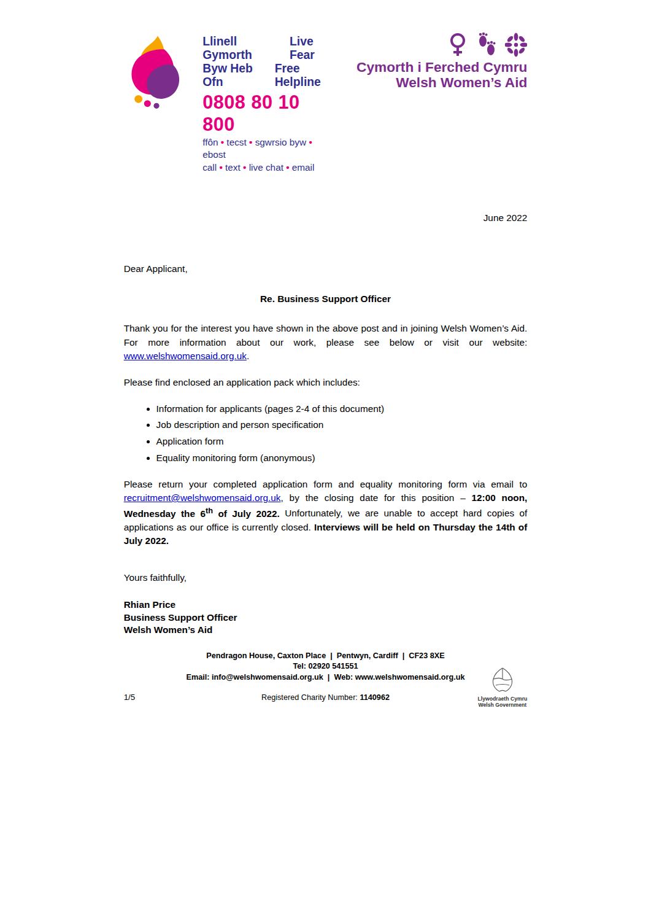Llinell Gymorth Live Fear
Byw Heb Ofn Free Helpline
0808 80 10 800
ffôn • tecst • sgwrsio byw • ebost
call • text • live chat • email
Cymorth i Ferched Cymru Welsh Women’s Aid
June 2022
Dear Applicant,
Re. Business Support Officer
Thank you for the interest you have shown in the above post and in joining Welsh Women’s Aid. For more information about our work, please see below or visit our website: www.welshwomensaid.org.uk.
Please find enclosed an application pack which includes:
Information for applicants (pages 2-4 of this document)
Job description and person specification
Application form
Equality monitoring form (anonymous)
Please return your completed application form and equality monitoring form via email to recruitment@welshwomensaid.org.uk, by the closing date for this position – 12:00 noon, Wednesday the 6th of July 2022. Unfortunately, we are unable to accept hard copies of applications as our office is currently closed. Interviews will be held on Thursday the 14th of July 2022.
Yours faithfully,
Rhian Price
Business Support Officer
Welsh Women’s Aid
Pendragon House, Caxton Place | Pentwyn, Cardiff | CF23 8XE
Tel: 02920 541551
Email: info@welshwomensaid.org.uk | Web: www.welshwomensaid.org.uk
Registered Charity Number: 1140962
1/5
Llywodraeth Cymru
Welsh Government